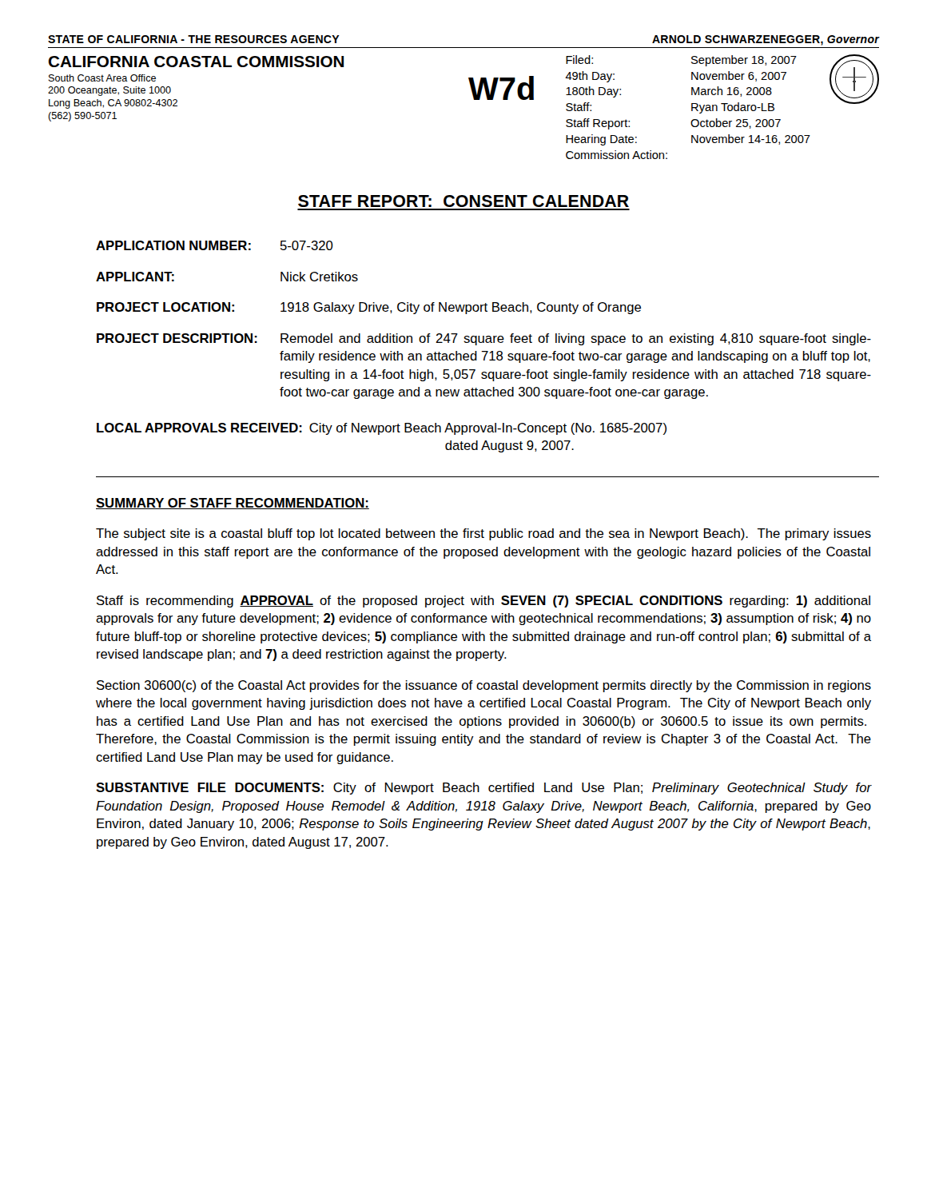STATE OF CALIFORNIA - THE RESOURCES AGENCY ARNOLD SCHWARZENEGGER, Governor
CALIFORNIA COASTAL COMMISSION
South Coast Area Office
200 Oceangate, Suite 1000
Long Beach, CA 90802-4302
(562) 590-5071
W7d
| Filed: | September 18, 2007 |
| 49th Day: | November 6, 2007 |
| 180th Day: | March 16, 2008 |
| Staff: | Ryan Todaro-LB |
| Staff Report: | October 25, 2007 |
| Hearing Date: | November 14-16, 2007 |
| Commission Action: | |
STAFF REPORT: CONSENT CALENDAR
APPLICATION NUMBER:
5-07-320
APPLICANT:
Nick Cretikos
PROJECT LOCATION:
1918 Galaxy Drive, City of Newport Beach, County of Orange
PROJECT DESCRIPTION:
Remodel and addition of 247 square feet of living space to an existing 4,810 square-foot single-family residence with an attached 718 square-foot two-car garage and landscaping on a bluff top lot, resulting in a 14-foot high, 5,057 square-foot single-family residence with an attached 718 square-foot two-car garage and a new attached 300 square-foot one-car garage.
LOCAL APPROVALS RECEIVED:
City of Newport Beach Approval-In-Concept (No. 1685-2007)
dated August 9, 2007.
SUMMARY OF STAFF RECOMMENDATION:
The subject site is a coastal bluff top lot located between the first public road and the sea in Newport Beach). The primary issues addressed in this staff report are the conformance of the proposed development with the geologic hazard policies of the Coastal Act.
Staff is recommending APPROVAL of the proposed project with SEVEN (7) SPECIAL CONDITIONS regarding: 1) additional approvals for any future development; 2) evidence of conformance with geotechnical recommendations; 3) assumption of risk; 4) no future bluff-top or shoreline protective devices; 5) compliance with the submitted drainage and run-off control plan; 6) submittal of a revised landscape plan; and 7) a deed restriction against the property.
Section 30600(c) of the Coastal Act provides for the issuance of coastal development permits directly by the Commission in regions where the local government having jurisdiction does not have a certified Local Coastal Program. The City of Newport Beach only has a certified Land Use Plan and has not exercised the options provided in 30600(b) or 30600.5 to issue its own permits. Therefore, the Coastal Commission is the permit issuing entity and the standard of review is Chapter 3 of the Coastal Act. The certified Land Use Plan may be used for guidance.
SUBSTANTIVE FILE DOCUMENTS: City of Newport Beach certified Land Use Plan; Preliminary Geotechnical Study for Foundation Design, Proposed House Remodel & Addition, 1918 Galaxy Drive, Newport Beach, California, prepared by Geo Environ, dated January 10, 2006; Response to Soils Engineering Review Sheet dated August 2007 by the City of Newport Beach, prepared by Geo Environ, dated August 17, 2007.